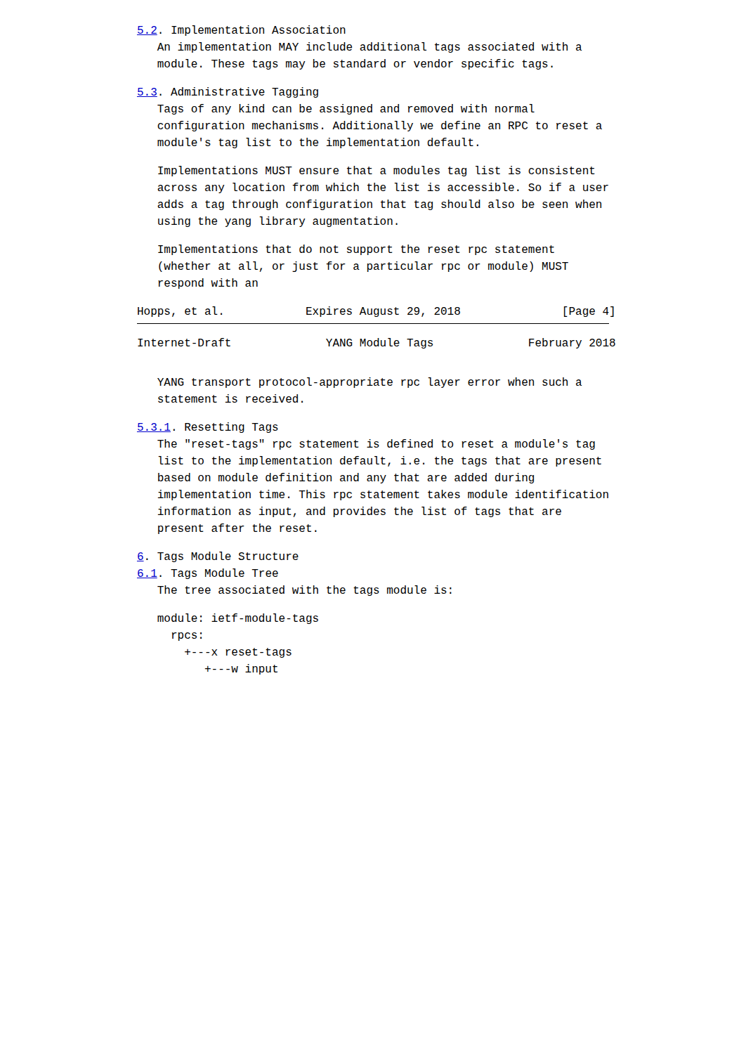5.2. Implementation Association
An implementation MAY include additional tags associated with a module. These tags may be standard or vendor specific tags.
5.3. Administrative Tagging
Tags of any kind can be assigned and removed with normal configuration mechanisms. Additionally we define an RPC to reset a module's tag list to the implementation default.
Implementations MUST ensure that a modules tag list is consistent across any location from which the list is accessible. So if a user adds a tag through configuration that tag should also be seen when using the yang library augmentation.
Implementations that do not support the reset rpc statement (whether at all, or just for a particular rpc or module) MUST respond with an
Hopps, et al. Expires August 29, 2018 [Page 4]
Internet-Draft YANG Module Tags February 2018
YANG transport protocol-appropriate rpc layer error when such a statement is received.
5.3.1. Resetting Tags
The "reset-tags" rpc statement is defined to reset a module's tag list to the implementation default, i.e. the tags that are present based on module definition and any that are added during implementation time. This rpc statement takes module identification information as input, and provides the list of tags that are present after the reset.
6. Tags Module Structure
6.1. Tags Module Tree
The tree associated with the tags module is:
module: ietf-module-tags
  rpcs:
    +---x reset-tags
       +---w input